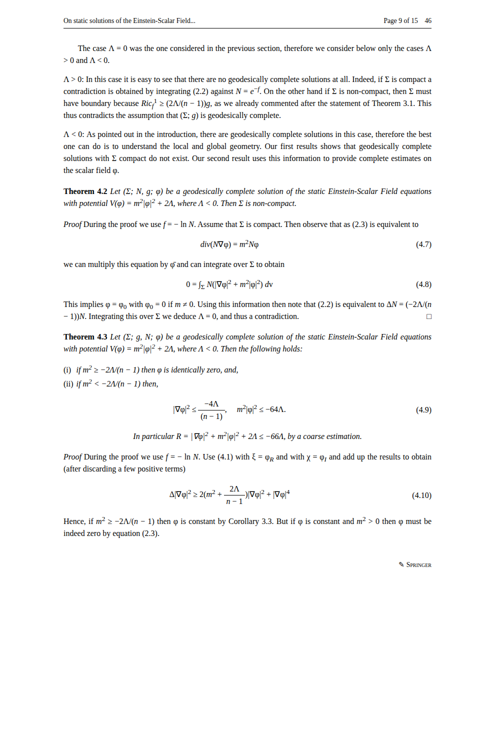On static solutions of the Einstein-Scalar Field... Page 9 of 15 46
The case Λ = 0 was the one considered in the previous section, therefore we consider below only the cases Λ > 0 and Λ < 0.
Λ > 0: In this case it is easy to see that there are no geodesically complete solutions at all. Indeed, if Σ is compact a contradiction is obtained by integrating (2.2) against N = e−f. On the other hand if Σ is non-compact, then Σ must have boundary because Ricf1 ≥ (2Λ/(n − 1))g, as we already commented after the statement of Theorem 3.1. This thus contradicts the assumption that (Σ; g) is geodesically complete.
Λ < 0: As pointed out in the introduction, there are geodesically complete solutions in this case, therefore the best one can do is to understand the local and global geometry. Our first results shows that geodesically complete solutions with Σ compact do not exist. Our second result uses this information to provide complete estimates on the scalar field φ.
Theorem 4.2 Let (Σ; N, g; φ) be a geodesically complete solution of the static Einstein-Scalar Field equations with potential V(φ) = m2|φ|2 + 2Λ, where Λ < 0. Then Σ is non-compact.
Proof During the proof we use f = − ln N. Assume that Σ is compact. Then observe that as (2.3) is equivalent to
div(N∇φ) = m2Nφ (4.7)
we can multiply this equation by φ̄ and can integrate over Σ to obtain
0 = ∫Σ N(|∇φ|2 + m2|φ|2) dv (4.8)
This implies φ = φ0 with φ0 = 0 if m ≠ 0. Using this information then note that (2.2) is equivalent to ΔN = (−2Λ/(n − 1))N. Integrating this over Σ we deduce Λ = 0, and thus a contradiction. □
Theorem 4.3 Let (Σ; g, N; φ) be a geodesically complete solution of the static Einstein-Scalar Field equations with potential V(φ) = m2|φ|2 + 2Λ, where Λ < 0. Then the following holds:
(i) if m2 ≥ −2Λ/(n − 1) then φ is identically zero, and,
(ii) if m2 < −2Λ/(n − 1) then,
|∇φ|2 ≤ −4Λ(n − 1), m2|φ|2 ≤ −64Λ. (4.9)
In particular R = |∇φ|2 + m2|φ|2 + 2Λ ≤ −66Λ, by a coarse estimation.
Proof During the proof we use f = − ln N. Use (4.1) with ξ = φR and with χ = φI and add up the results to obtain (after discarding a few positive terms)
Δ|∇φ|2 ≥ 2(m2 + 2Λ n − 1)|∇φ|2 + |∇φ|4 (4.10)
Hence, if m2 ≥ −2Λ/(n − 1) then φ is constant by Corollary 3.3. But if φ is constant and m2 > 0 then φ must be indeed zero by equation (2.3).
✎ Springer